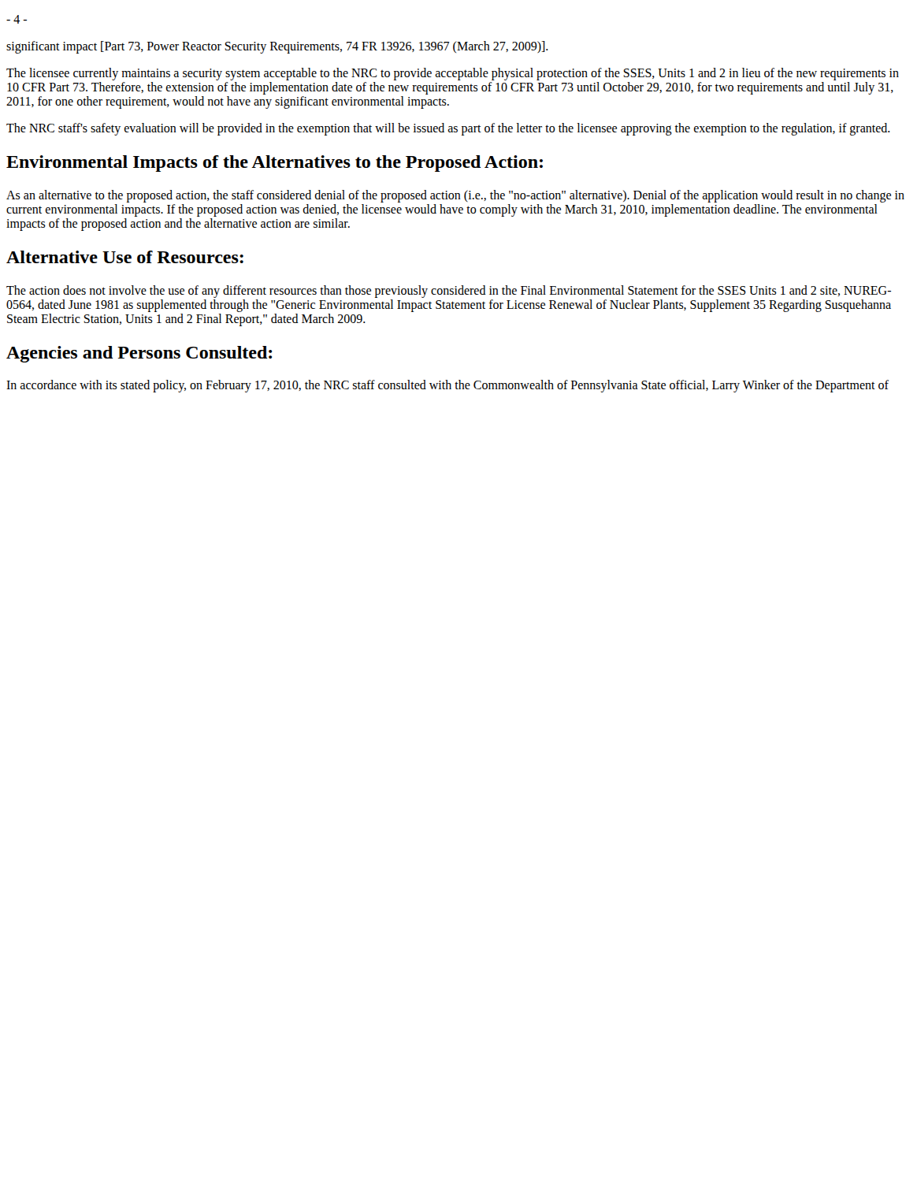- 4 -
significant impact [Part 73, Power Reactor Security Requirements, 74 FR 13926, 13967 (March 27, 2009)].
The licensee currently maintains a security system acceptable to the NRC to provide acceptable physical protection of the SSES, Units 1 and 2 in lieu of the new requirements in 10 CFR Part 73. Therefore, the extension of the implementation date of the new requirements of 10 CFR Part 73 until October 29, 2010, for two requirements and until July 31, 2011, for one other requirement, would not have any significant environmental impacts.
The NRC staff's safety evaluation will be provided in the exemption that will be issued as part of the letter to the licensee approving the exemption to the regulation, if granted.
Environmental Impacts of the Alternatives to the Proposed Action:
As an alternative to the proposed action, the staff considered denial of the proposed action (i.e., the "no-action" alternative). Denial of the application would result in no change in current environmental impacts. If the proposed action was denied, the licensee would have to comply with the March 31, 2010, implementation deadline. The environmental impacts of the proposed action and the alternative action are similar.
Alternative Use of Resources:
The action does not involve the use of any different resources than those previously considered in the Final Environmental Statement for the SSES Units 1 and 2 site, NUREG-0564, dated June 1981 as supplemented through the "Generic Environmental Impact Statement for License Renewal of Nuclear Plants, Supplement 35 Regarding Susquehanna Steam Electric Station, Units 1 and 2 Final Report," dated March 2009.
Agencies and Persons Consulted:
In accordance with its stated policy, on February 17, 2010, the NRC staff consulted with the Commonwealth of Pennsylvania State official, Larry Winker of the Department of